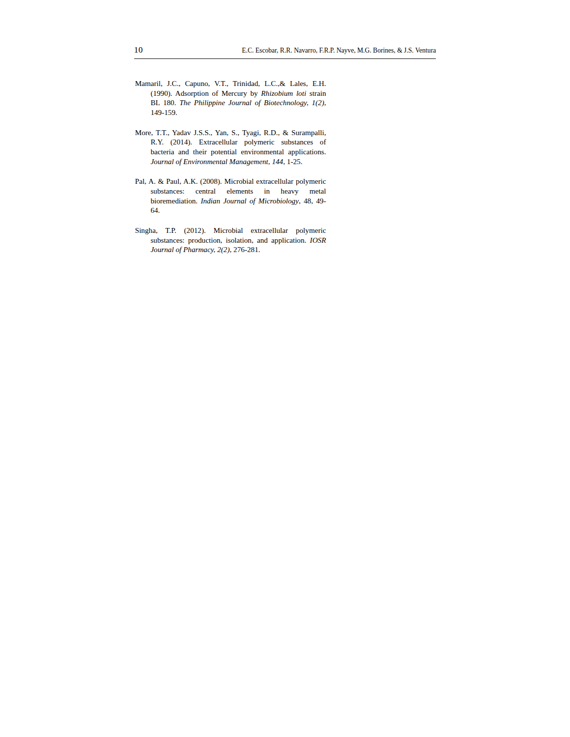10
E.C. Escobar, R.R. Navarro, F.R.P. Nayve, M.G. Borines, & J.S. Ventura
Mamaril, J.C., Capuno, V.T., Trinidad, L.C.,& Lales, E.H. (1990). Adsorption of Mercury by Rhizobium loti strain BL 180. The Philippine Journal of Biotechnology, 1(2), 149-159.
More, T.T., Yadav J.S.S., Yan, S., Tyagi, R.D., & Surampalli, R.Y. (2014). Extracellular polymeric substances of bacteria and their potential environmental applications. Journal of Environmental Management, 144, 1-25.
Pal, A. & Paul, A.K. (2008). Microbial extracellular polymeric substances: central elements in heavy metal bioremediation. Indian Journal of Microbiology, 48, 49-64.
Singha, T.P. (2012). Microbial extracellular polymeric substances: production, isolation, and application. IOSR Journal of Pharmacy, 2(2), 276-281.